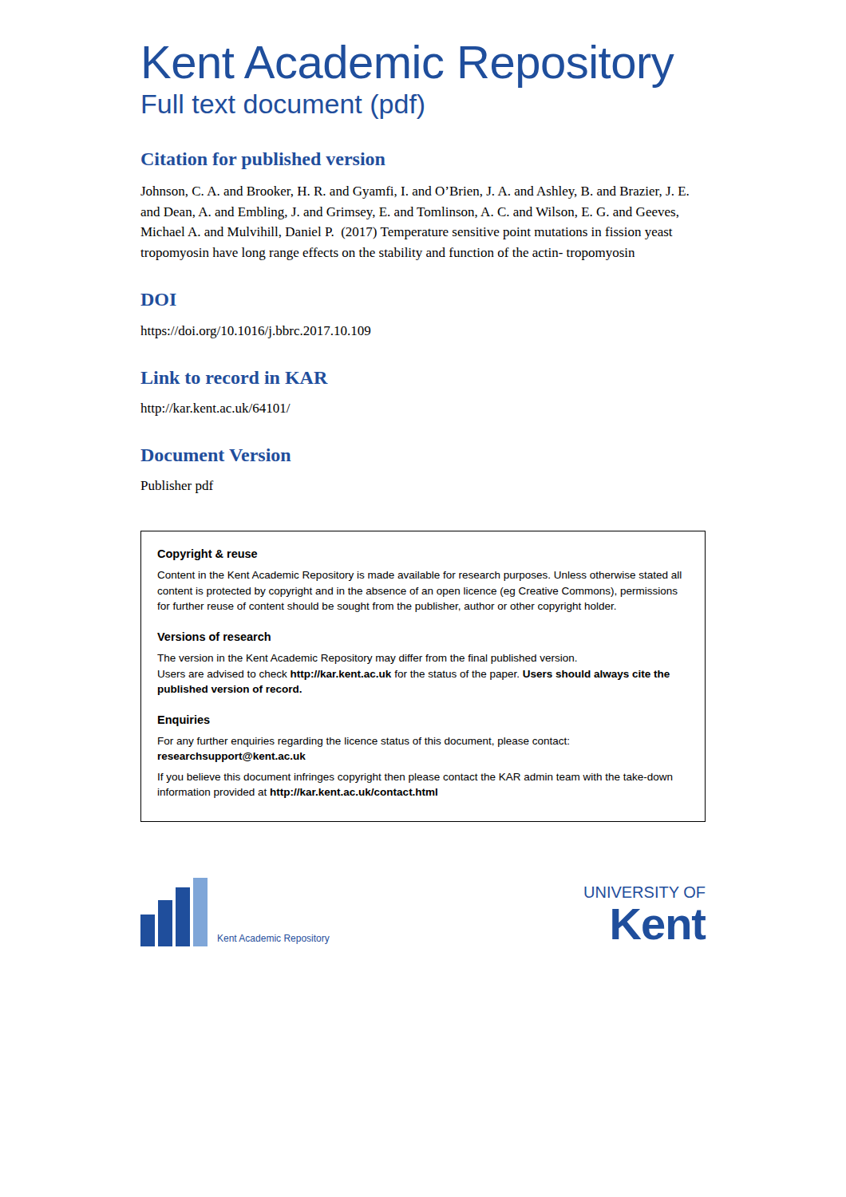Kent Academic Repository
Full text document (pdf)
Citation for published version
Johnson, C. A. and Brooker, H. R. and Gyamfi, I. and O’Brien, J. A. and Ashley, B. and Brazier, J. E. and Dean, A. and Embling, J. and Grimsey, E. and Tomlinson, A. C. and Wilson, E. G. and Geeves, Michael A. and Mulvihill, Daniel P. (2017) Temperature sensitive point mutations in fission yeast tropomyosin have long range effects on the stability and function of the actin- tropomyosin
DOI
https://doi.org/10.1016/j.bbrc.2017.10.109
Link to record in KAR
http://kar.kent.ac.uk/64101/
Document Version
Publisher pdf
Copyright & reuse
Content in the Kent Academic Repository is made available for research purposes. Unless otherwise stated all content is protected by copyright and in the absence of an open licence (eg Creative Commons), permissions for further reuse of content should be sought from the publisher, author or other copyright holder.
Versions of research
The version in the Kent Academic Repository may differ from the final published version.
Users are advised to check http://kar.kent.ac.uk for the status of the paper. Users should always cite the published version of record.
Enquiries
For any further enquiries regarding the licence status of this document, please contact:
researchsupport@kent.ac.uk
If you believe this document infringes copyright then please contact the KAR admin team with the take-down information provided at http://kar.kent.ac.uk/contact.html
Kent Academic Repository
UNIVERSITY OF Kent